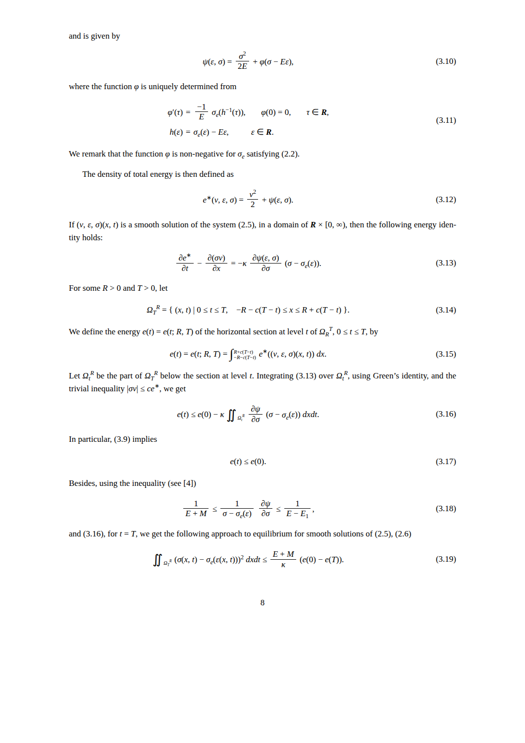and is given by
ψ(ε, σ) = σ22E + φ(σ − Eε),
(3.10)
where the function φ is uniquely determined from
φ′(τ) = −1 E σe(h−1(τ)), φ(0) = 0, τ ∈ R, h(ε) = σe(ε) − Eε, ε ∈ R.
(3.11)
We remark that the function φ is non-negative for σe satisfying (2.2).
The density of total energy is then defined as
e∗(v, ε, σ) = v22 + ψ(ε, σ).
(3.12)
If (v, ε, σ)(x, t) is a smooth solution of the system (2.5), in a domain of R × [0, ∞), then the following energy identity holds:
∂e∗∂t − ∂(σv)∂x = −κ ∂ψ(ε, σ)∂σ (σ − σe(ε)).
(3.13)
For some R > 0 and T > 0, let
ΩTR = { (x, t) | 0 ≤ t ≤ T, −R − c(T − t) ≤ x ≤ R + c(T − t) }.
(3.14)
We define the energy e(t) = e(t; R, T) of the horizontal section at level t of ΩRT, 0 ≤ t ≤ T, by
e(t) = e(t; R, T) = ∫R+c(T−t)−R−c(T−t) e∗((v, ε, σ)(x, t)) dx.
(3.15)
Let ΩtR be the part of ΩTR below the section at level t. Integrating (3.13) over ΩtR, using Green’s identity, and the trivial inequality |σv| ≤ ce∗, we get
e(t) ≤ e(0) − κ ∬ΩtR ∂ψ∂σ (σ − σe(ε)) dxdt.
(3.16)
In particular, (3.9) implies
e(t) ≤ e(0).
(3.17)
Besides, using the inequality (see [4])
1 E + M ≤ 1 σ − σe(ε) ∂ψ∂σ ≤ 1 E − E1,
(3.18)
and (3.16), for t = T, we get the following approach to equilibrium for smooth solutions of (2.5), (2.6)
∬ΩTR (σ(x, t) − σe(ε(x, t)))2 dxdt ≤ E + M κ (e(0) − e(T)).
(3.19)
8